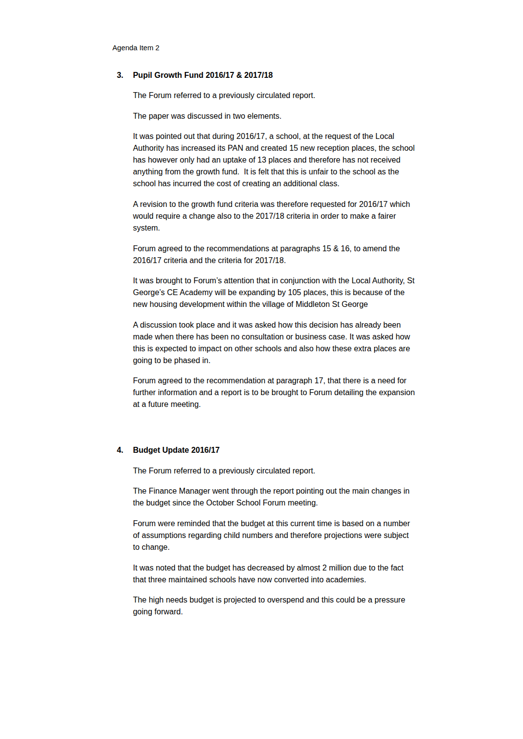Agenda Item 2
Pupil Growth Fund 2016/17 & 2017/18
The Forum referred to a previously circulated report.
The paper was discussed in two elements.
It was pointed out that during 2016/17, a school, at the request of the Local Authority has increased its PAN and created 15 new reception places, the school has however only had an uptake of 13 places and therefore has not received anything from the growth fund. It is felt that this is unfair to the school as the school has incurred the cost of creating an additional class.
A revision to the growth fund criteria was therefore requested for 2016/17 which would require a change also to the 2017/18 criteria in order to make a fairer system.
Forum agreed to the recommendations at paragraphs 15 & 16, to amend the 2016/17 criteria and the criteria for 2017/18.
It was brought to Forum’s attention that in conjunction with the Local Authority, St George’s CE Academy will be expanding by 105 places, this is because of the new housing development within the village of Middleton St George
A discussion took place and it was asked how this decision has already been made when there has been no consultation or business case. It was asked how this is expected to impact on other schools and also how these extra places are going to be phased in.
Forum agreed to the recommendation at paragraph 17, that there is a need for further information and a report is to be brought to Forum detailing the expansion at a future meeting.
Budget Update 2016/17
The Forum referred to a previously circulated report.
The Finance Manager went through the report pointing out the main changes in the budget since the October School Forum meeting.
Forum were reminded that the budget at this current time is based on a number of assumptions regarding child numbers and therefore projections were subject to change.
It was noted that the budget has decreased by almost 2 million due to the fact that three maintained schools have now converted into academies.
The high needs budget is projected to overspend and this could be a pressure going forward.